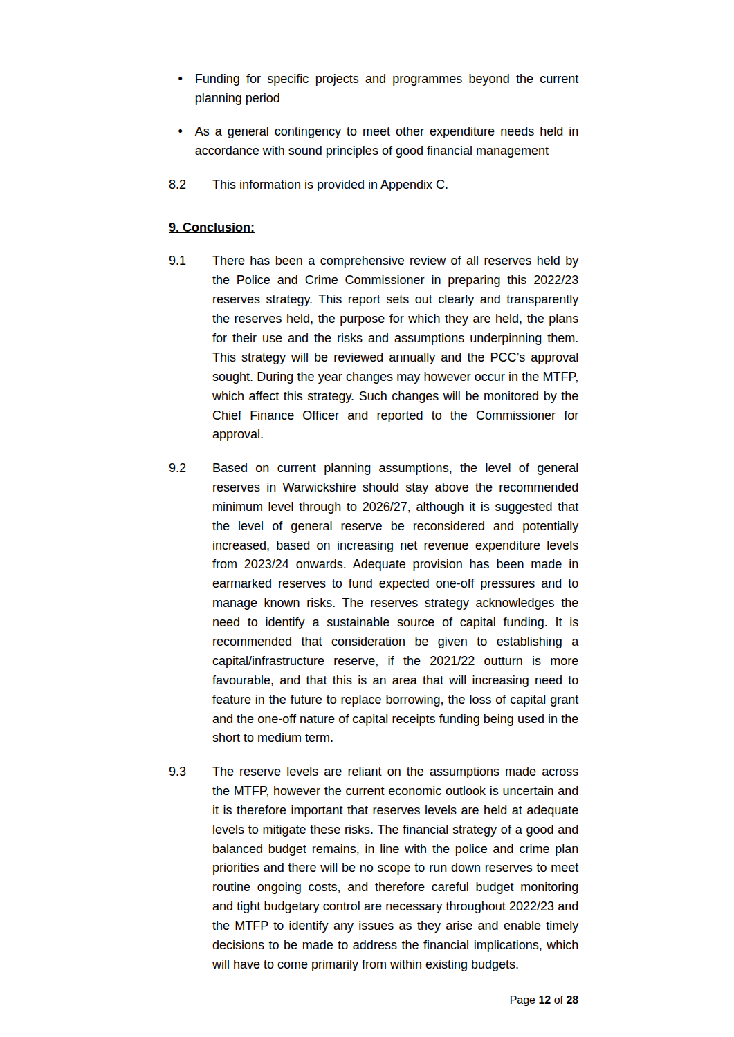Funding for specific projects and programmes beyond the current planning period
As a general contingency to meet other expenditure needs held in accordance with sound principles of good financial management
8.2
This information is provided in Appendix C.
9. Conclusion:
9.1
There has been a comprehensive review of all reserves held by the Police and Crime Commissioner in preparing this 2022/23 reserves strategy. This report sets out clearly and transparently the reserves held, the purpose for which they are held, the plans for their use and the risks and assumptions underpinning them. This strategy will be reviewed annually and the PCC’s approval sought. During the year changes may however occur in the MTFP, which affect this strategy. Such changes will be monitored by the Chief Finance Officer and reported to the Commissioner for approval.
9.2
Based on current planning assumptions, the level of general reserves in Warwickshire should stay above the recommended minimum level through to 2026/27, although it is suggested that the level of general reserve be reconsidered and potentially increased, based on increasing net revenue expenditure levels from 2023/24 onwards. Adequate provision has been made in earmarked reserves to fund expected one-off pressures and to manage known risks. The reserves strategy acknowledges the need to identify a sustainable source of capital funding. It is recommended that consideration be given to establishing a capital/infrastructure reserve, if the 2021/22 outturn is more favourable, and that this is an area that will increasing need to feature in the future to replace borrowing, the loss of capital grant and the one-off nature of capital receipts funding being used in the short to medium term.
9.3
The reserve levels are reliant on the assumptions made across the MTFP, however the current economic outlook is uncertain and it is therefore important that reserves levels are held at adequate levels to mitigate these risks. The financial strategy of a good and balanced budget remains, in line with the police and crime plan priorities and there will be no scope to run down reserves to meet routine ongoing costs, and therefore careful budget monitoring and tight budgetary control are necessary throughout 2022/23 and the MTFP to identify any issues as they arise and enable timely decisions to be made to address the financial implications, which will have to come primarily from within existing budgets.
Page 12 of 28